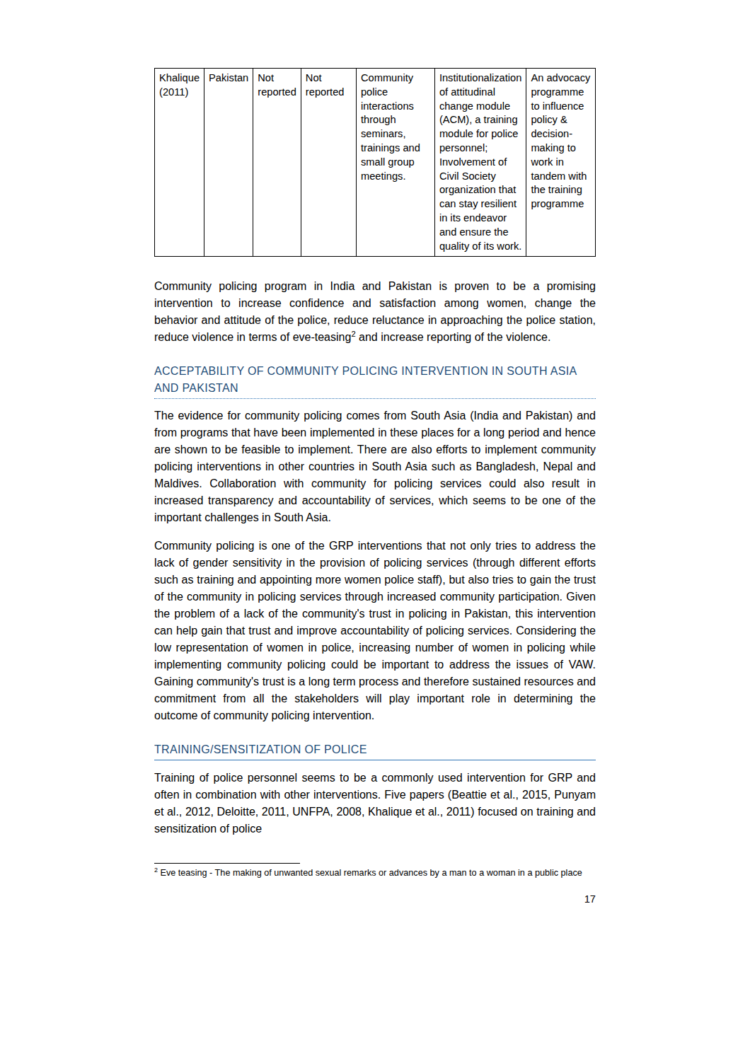| Khalique (2011) | Pakistan | Not reported | Not reported | Community police interactions through seminars, trainings and small group meetings. | Institutionalization of attitudinal change module (ACM), a training module for police personnel; Involvement of Civil Society organization that can stay resilient in its endeavor and ensure the quality of its work. | An advocacy programme to influence policy & decision-making to work in tandem with the training programme |
Community policing program in India and Pakistan is proven to be a promising intervention to increase confidence and satisfaction among women, change the behavior and attitude of the police, reduce reluctance in approaching the police station, reduce violence in terms of eve-teasing2 and increase reporting of the violence.
Acceptability of community policing intervention in South Asia and Pakistan
The evidence for community policing comes from South Asia (India and Pakistan) and from programs that have been implemented in these places for a long period and hence are shown to be feasible to implement. There are also efforts to implement community policing interventions in other countries in South Asia such as Bangladesh, Nepal and Maldives. Collaboration with community for policing services could also result in increased transparency and accountability of services, which seems to be one of the important challenges in South Asia.
Community policing is one of the GRP interventions that not only tries to address the lack of gender sensitivity in the provision of policing services (through different efforts such as training and appointing more women police staff), but also tries to gain the trust of the community in policing services through increased community participation. Given the problem of a lack of the community's trust in policing in Pakistan, this intervention can help gain that trust and improve accountability of policing services. Considering the low representation of women in police, increasing number of women in policing while implementing community policing could be important to address the issues of VAW. Gaining community's trust is a long term process and therefore sustained resources and commitment from all the stakeholders will play important role in determining the outcome of community policing intervention.
Training/sensitization of police
Training of police personnel seems to be a commonly used intervention for GRP and often in combination with other interventions. Five papers (Beattie et al., 2015, Punyam et al., 2012, Deloitte, 2011, UNFPA, 2008, Khalique et al., 2011) focused on training and sensitization of police
2 Eve teasing - The making of unwanted sexual remarks or advances by a man to a woman in a public place
17